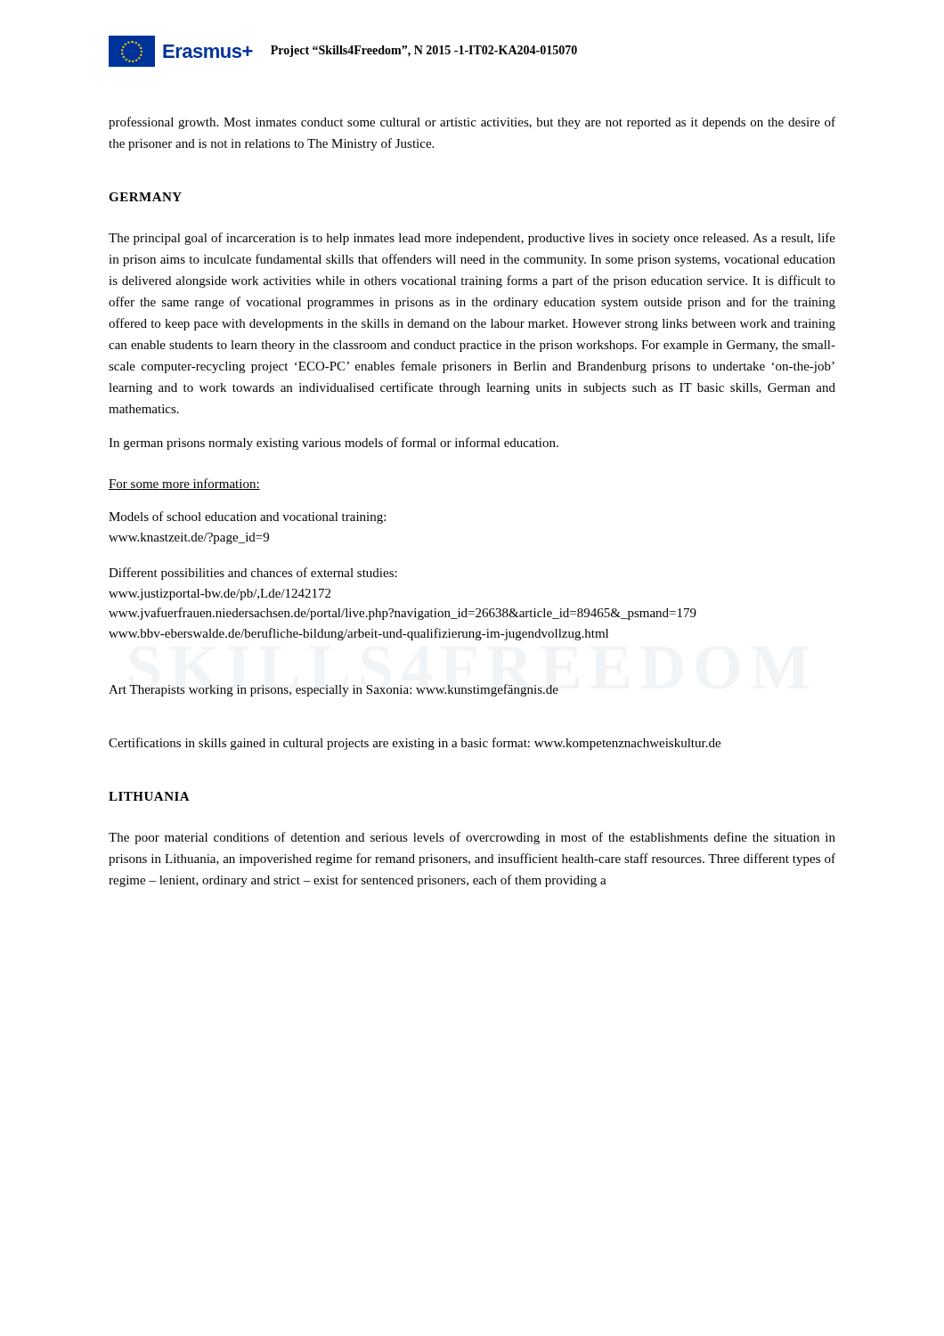SKILLS4FREEDOM
Erasmus+
Project “Skills4Freedom”, N 2015 -1-IT02-KA204-015070
professional growth. Most inmates conduct some cultural or artistic activities, but they are not reported as it depends on the desire of the prisoner and is not in relations to The Ministry of Justice.
GERMANY
The principal goal of incarceration is to help inmates lead more independent, productive lives in society once released. As a result, life in prison aims to inculcate fundamental skills that offenders will need in the community. In some prison systems, vocational education is delivered alongside work activities while in others vocational training forms a part of the prison education service. It is difficult to offer the same range of vocational programmes in prisons as in the ordinary education system outside prison and for the training offered to keep pace with developments in the skills in demand on the labour market. However strong links between work and training can enable students to learn theory in the classroom and conduct practice in the prison workshops. For example in Germany, the small-scale computer-recycling project ‘ECO-PC’ enables female prisoners in Berlin and Brandenburg prisons to undertake ‘on-the-job’ learning and to work towards an individualised certificate through learning units in subjects such as IT basic skills, German and mathematics.
In german prisons normaly existing various models of formal or informal education.
For some more information:
Models of school education and vocational training: www.knastzeit.de/?page_id=9
Different possibilities and chances of external studies: www.justizportal-bw.de/pb/,Lde/1242172
www.jvafuerfrauen.niedersachsen.de/portal/live.php?navigation_id=26638&article_id=89465&_psmand=179
www.bbv-eberswalde.de/berufliche-bildung/arbeit-und-qualifizierung-im-jugendvollzug.html
Art Therapists working in prisons, especially in Saxonia: www.kunstimgefängnis.de
Certifications in skills gained in cultural projects are existing in a basic format: www.kompetenznachweiskultur.de
LITHUANIA
The poor material conditions of detention and serious levels of overcrowding in most of the establishments define the situation in prisons in Lithuania, an impoverished regime for remand prisoners, and insufficient health-care staff resources. Three different types of regime – lenient, ordinary and strict – exist for sentenced prisoners, each of them providing a